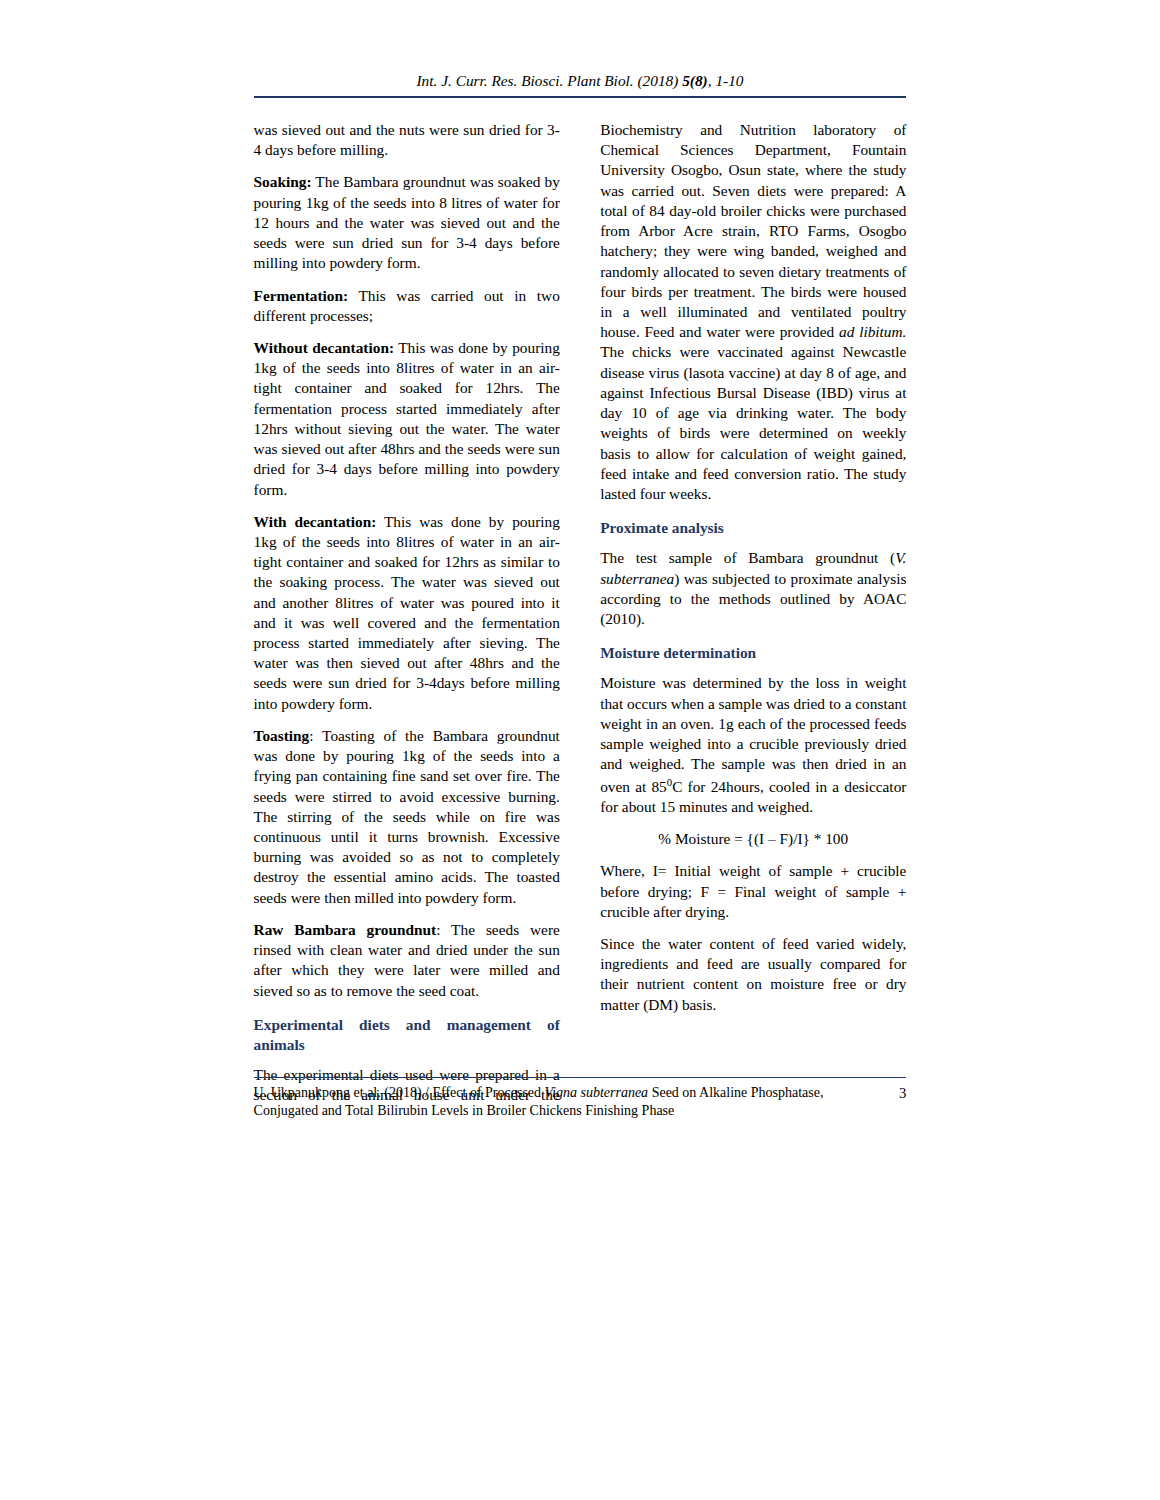Int. J. Curr. Res. Biosci. Plant Biol. (2018) 5(8), 1-10
was sieved out and the nuts were sun dried for 3-4 days before milling.
Soaking: The Bambara groundnut was soaked by pouring 1kg of the seeds into 8 litres of water for 12 hours and the water was sieved out and the seeds were sun dried sun for 3-4 days before milling into powdery form.
Fermentation: This was carried out in two different processes;
Without decantation: This was done by pouring 1kg of the seeds into 8litres of water in an air-tight container and soaked for 12hrs. The fermentation process started immediately after 12hrs without sieving out the water. The water was sieved out after 48hrs and the seeds were sun dried for 3-4 days before milling into powdery form.
With decantation: This was done by pouring 1kg of the seeds into 8litres of water in an air-tight container and soaked for 12hrs as similar to the soaking process. The water was sieved out and another 8litres of water was poured into it and it was well covered and the fermentation process started immediately after sieving. The water was then sieved out after 48hrs and the seeds were sun dried for 3-4days before milling into powdery form.
Toasting: Toasting of the Bambara groundnut was done by pouring 1kg of the seeds into a frying pan containing fine sand set over fire. The seeds were stirred to avoid excessive burning. The stirring of the seeds while on fire was continuous until it turns brownish. Excessive burning was avoided so as not to completely destroy the essential amino acids. The toasted seeds were then milled into powdery form.
Raw Bambara groundnut: The seeds were rinsed with clean water and dried under the sun after which they were later were milled and sieved so as to remove the seed coat.
Experimental diets and management of animals
The experimental diets used were prepared in a section of the animal house unit under the Biochemistry and Nutrition laboratory of Chemical Sciences Department, Fountain University Osogbo, Osun state, where the study was carried out. Seven diets were prepared: A total of 84 day-old broiler chicks were purchased from Arbor Acre strain, RTO Farms, Osogbo hatchery; they were wing banded, weighed and randomly allocated to seven dietary treatments of four birds per treatment. The birds were housed in a well illuminated and ventilated poultry house. Feed and water were provided ad libitum. The chicks were vaccinated against Newcastle disease virus (lasota vaccine) at day 8 of age, and against Infectious Bursal Disease (IBD) virus at day 10 of age via drinking water. The body weights of birds were determined on weekly basis to allow for calculation of weight gained, feed intake and feed conversion ratio. The study lasted four weeks.
Proximate analysis
The test sample of Bambara groundnut (V. subterranea) was subjected to proximate analysis according to the methods outlined by AOAC (2010).
Moisture determination
Moisture was determined by the loss in weight that occurs when a sample was dried to a constant weight in an oven. 1g each of the processed feeds sample weighed into a crucible previously dried and weighed. The sample was then dried in an oven at 850C for 24hours, cooled in a desiccator for about 15 minutes and weighed.
% Moisture = {(I – F)/I} * 100
Where, I= Initial weight of sample + crucible before drying; F = Final weight of sample + crucible after drying.
Since the water content of feed varied widely, ingredients and feed are usually compared for their nutrient content on moisture free or dry matter (DM) basis.
U. Ukpanukpong et al. (2018) / Effect of Processed Vigna subterranea Seed on Alkaline Phosphatase, Conjugated and Total Bilirubin Levels in Broiler Chickens Finishing Phase
3